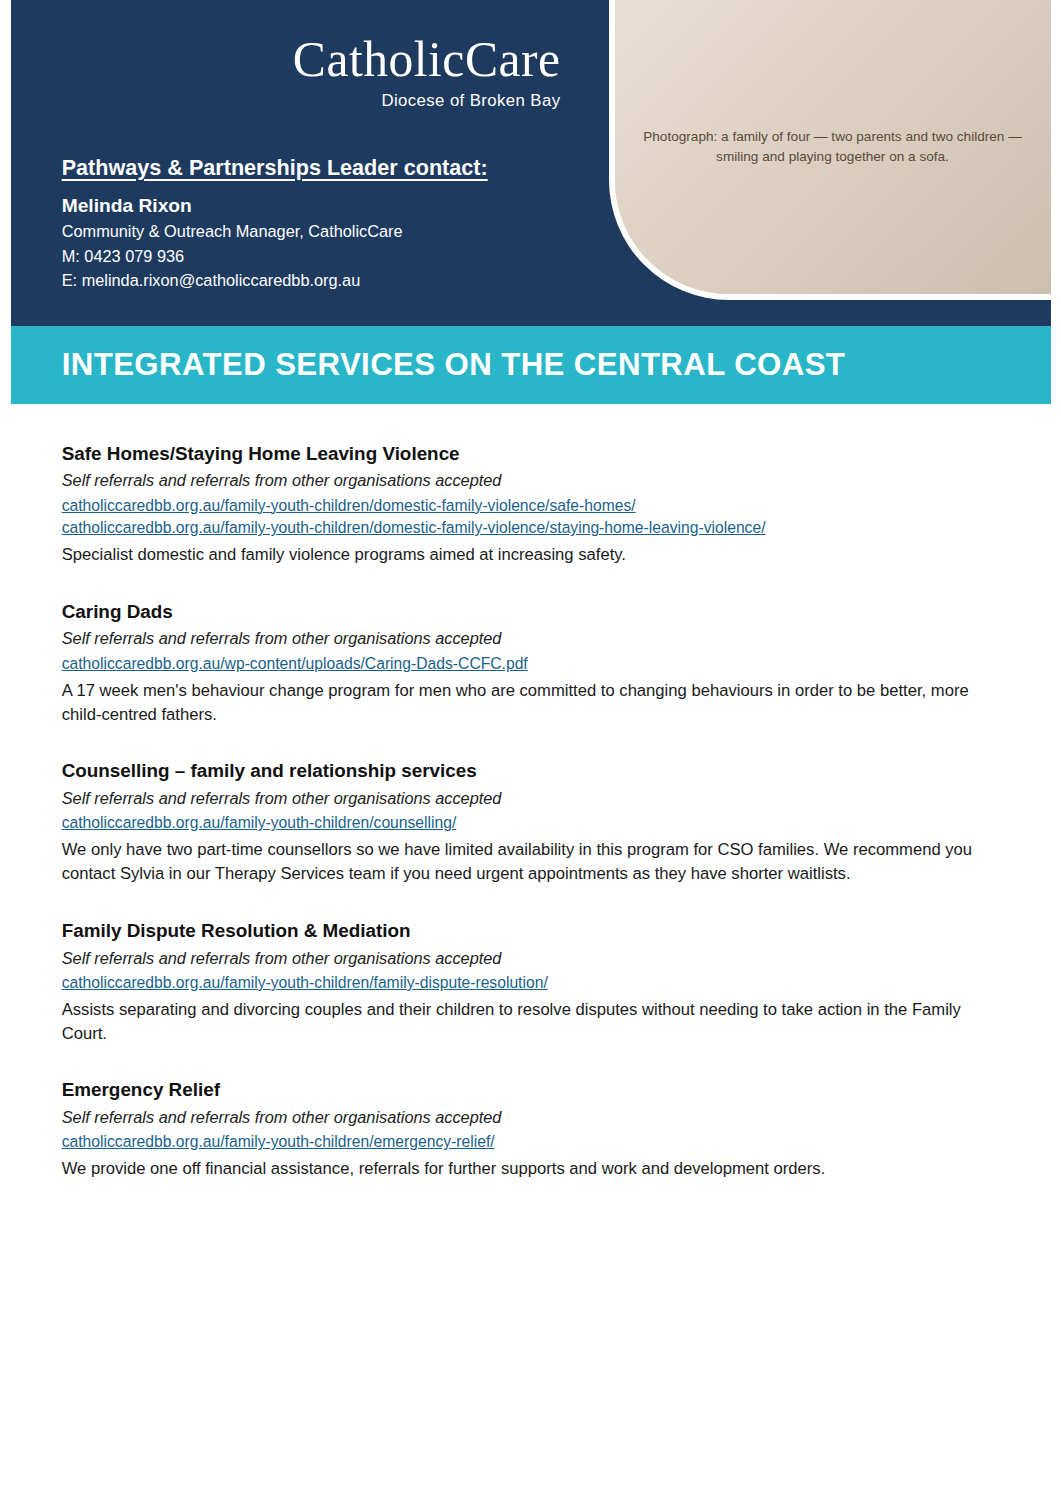CatholicCare Diocese of Broken Bay
Pathways & Partnerships Leader contact:
Melinda Rixon
Community & Outreach Manager, CatholicCare
M: 0423 079 936
E: melinda.rixon@catholiccaredbb.org.au
Photograph: a family of four — two parents and two children — smiling and playing together on a sofa.
Integrated Services on the Central Coast
Safe Homes/Staying Home Leaving Violence
Self referrals and referrals from other organisations accepted
catholiccaredbb.org.au/family-youth-children/domestic-family-violence/safe-homes/ catholiccaredbb.org.au/family-youth-children/domestic-family-violence/staying-home-leaving-violence/
Specialist domestic and family violence programs aimed at increasing safety.
Caring Dads
Self referrals and referrals from other organisations accepted
catholiccaredbb.org.au/wp-content/uploads/Caring-Dads-CCFC.pdf
A 17 week men's behaviour change program for men who are committed to changing behaviours in order to be better, more child-centred fathers.
Counselling – family and relationship services
Self referrals and referrals from other organisations accepted
catholiccaredbb.org.au/family-youth-children/counselling/
We only have two part-time counsellors so we have limited availability in this program for CSO families. We recommend you contact Sylvia in our Therapy Services team if you need urgent appointments as they have shorter waitlists.
Family Dispute Resolution & Mediation
Self referrals and referrals from other organisations accepted
catholiccaredbb.org.au/family-youth-children/family-dispute-resolution/
Assists separating and divorcing couples and their children to resolve disputes without needing to take action in the Family Court.
Emergency Relief
Self referrals and referrals from other organisations accepted
catholiccaredbb.org.au/family-youth-children/emergency-relief/
We provide one off financial assistance, referrals for further supports and work and development orders.